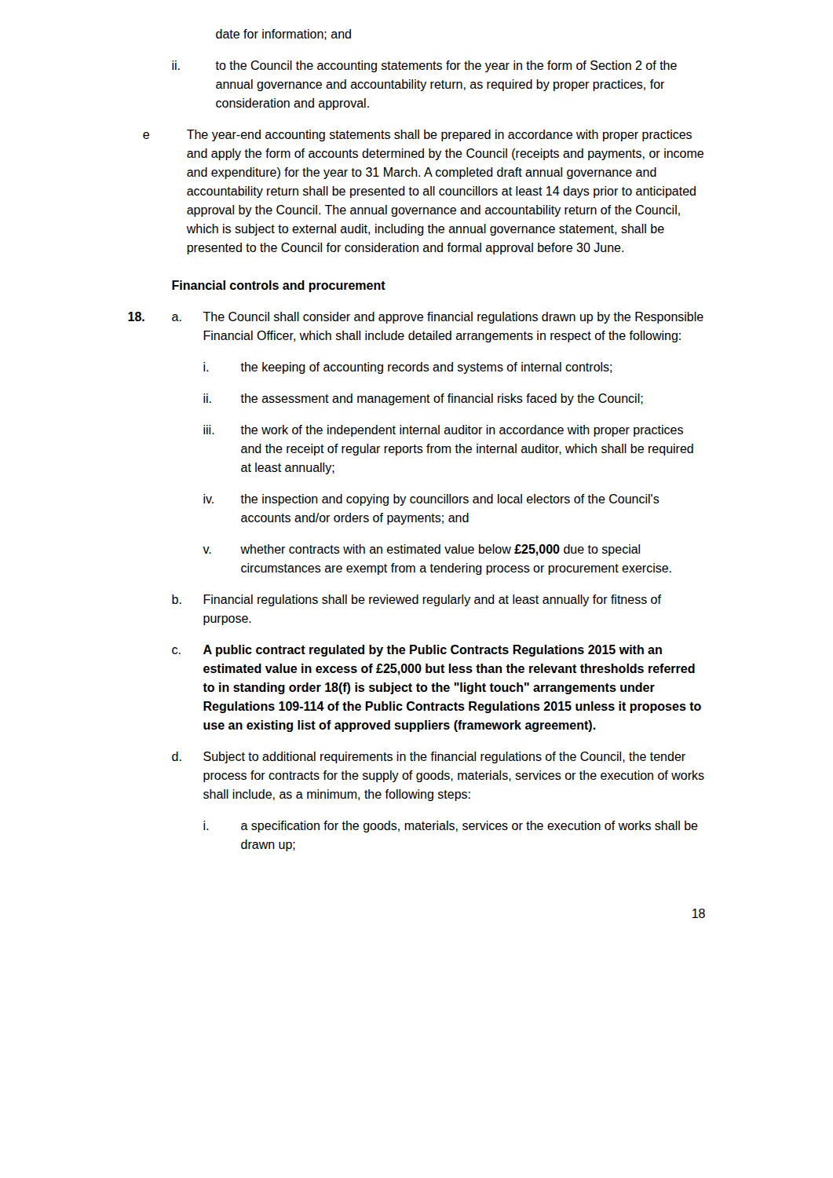date for information; and
ii.
to the Council the accounting statements for the year in the form of Section 2 of the annual governance and accountability return, as required by proper practices, for consideration and approval.
e
The year-end accounting statements shall be prepared in accordance with proper practices and apply the form of accounts determined by the Council (receipts and payments, or income and expenditure) for the year to 31 March. A completed draft annual governance and accountability return shall be presented to all councillors at least 14 days prior to anticipated approval by the Council. The annual governance and accountability return of the Council, which is subject to external audit, including the annual governance statement, shall be presented to the Council for consideration and formal approval before 30 June.
Financial controls and procurement
18.
a.
The Council shall consider and approve financial regulations drawn up by the Responsible Financial Officer, which shall include detailed arrangements in respect of the following:
i.
the keeping of accounting records and systems of internal controls;
ii.
the assessment and management of financial risks faced by the Council;
iii.
the work of the independent internal auditor in accordance with proper practices and the receipt of regular reports from the internal auditor, which shall be required at least annually;
iv.
the inspection and copying by councillors and local electors of the Council's accounts and/or orders of payments; and
v.
whether contracts with an estimated value below £25,000 due to special circumstances are exempt from a tendering process or procurement exercise.
b.
Financial regulations shall be reviewed regularly and at least annually for fitness of purpose.
c.
A public contract regulated by the Public Contracts Regulations 2015 with an estimated value in excess of £25,000 but less than the relevant thresholds referred to in standing order 18(f) is subject to the "light touch" arrangements under Regulations 109-114 of the Public Contracts Regulations 2015 unless it proposes to use an existing list of approved suppliers (framework agreement).
d.
Subject to additional requirements in the financial regulations of the Council, the tender process for contracts for the supply of goods, materials, services or the execution of works shall include, as a minimum, the following steps:
i.
a specification for the goods, materials, services or the execution of works shall be drawn up;
18